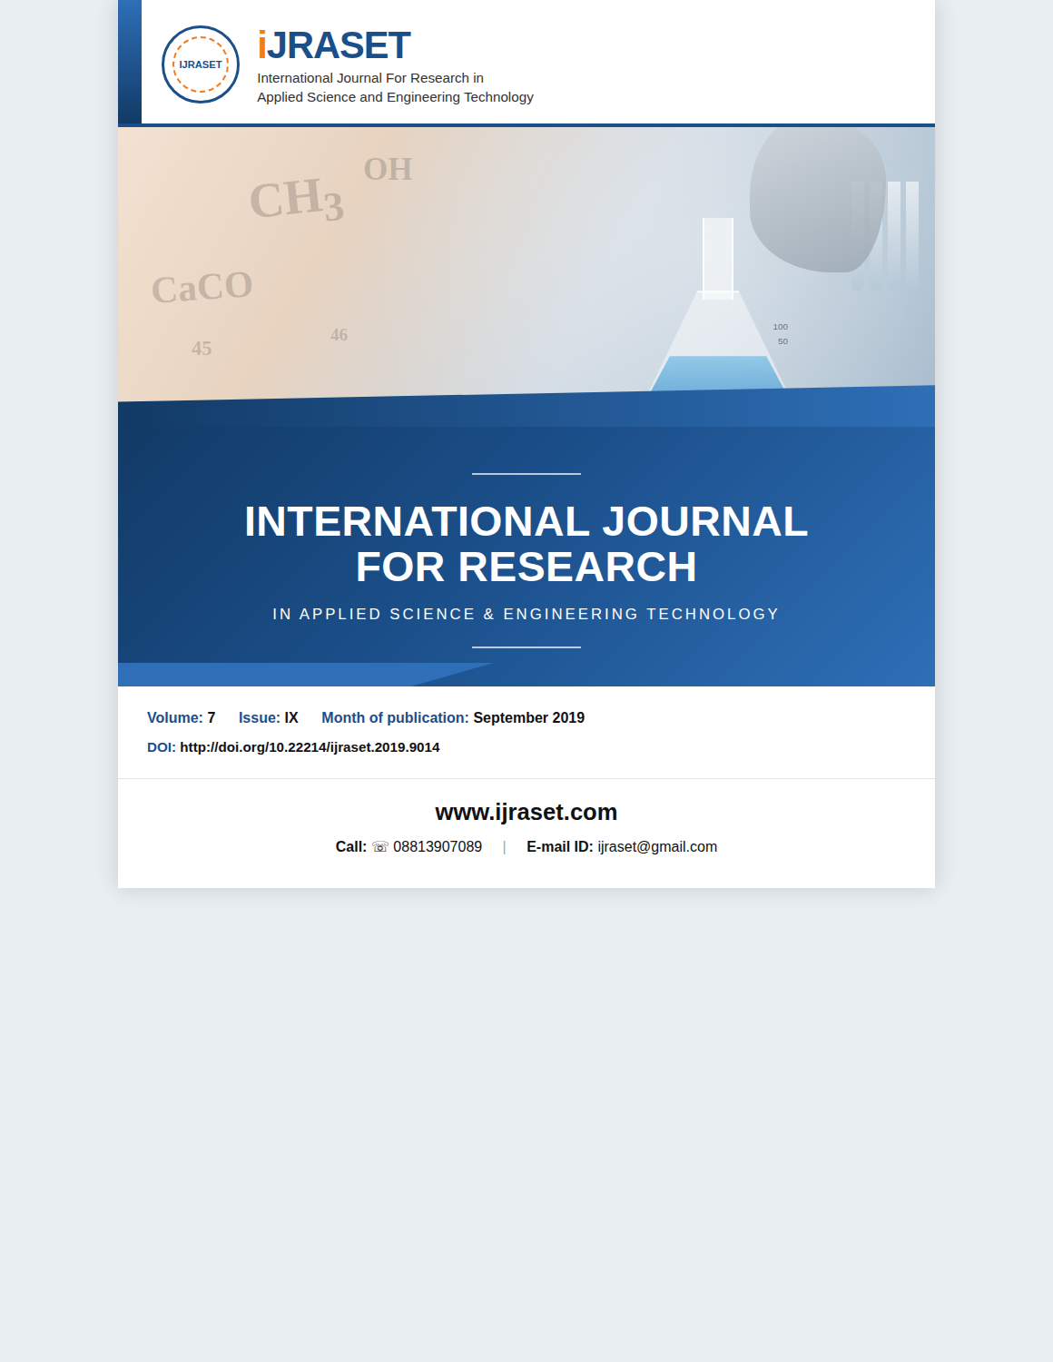IJRASET
i JRASET
International Journal For Research in
Applied Science and Engineering Technology
CH3 OH CaCO 45 46
100
50
INTERNATIONAL JOURNAL
FOR RESEARCH
In Applied Science & Engineering Technology
Volume: 7 Issue: IX Month of publication: September 2019
DOI: http://doi.org/10.22214/ijraset.2019.9014
www.ijraset.com
Call: ☏ 08813907089 | E-mail ID: ijraset@gmail.com